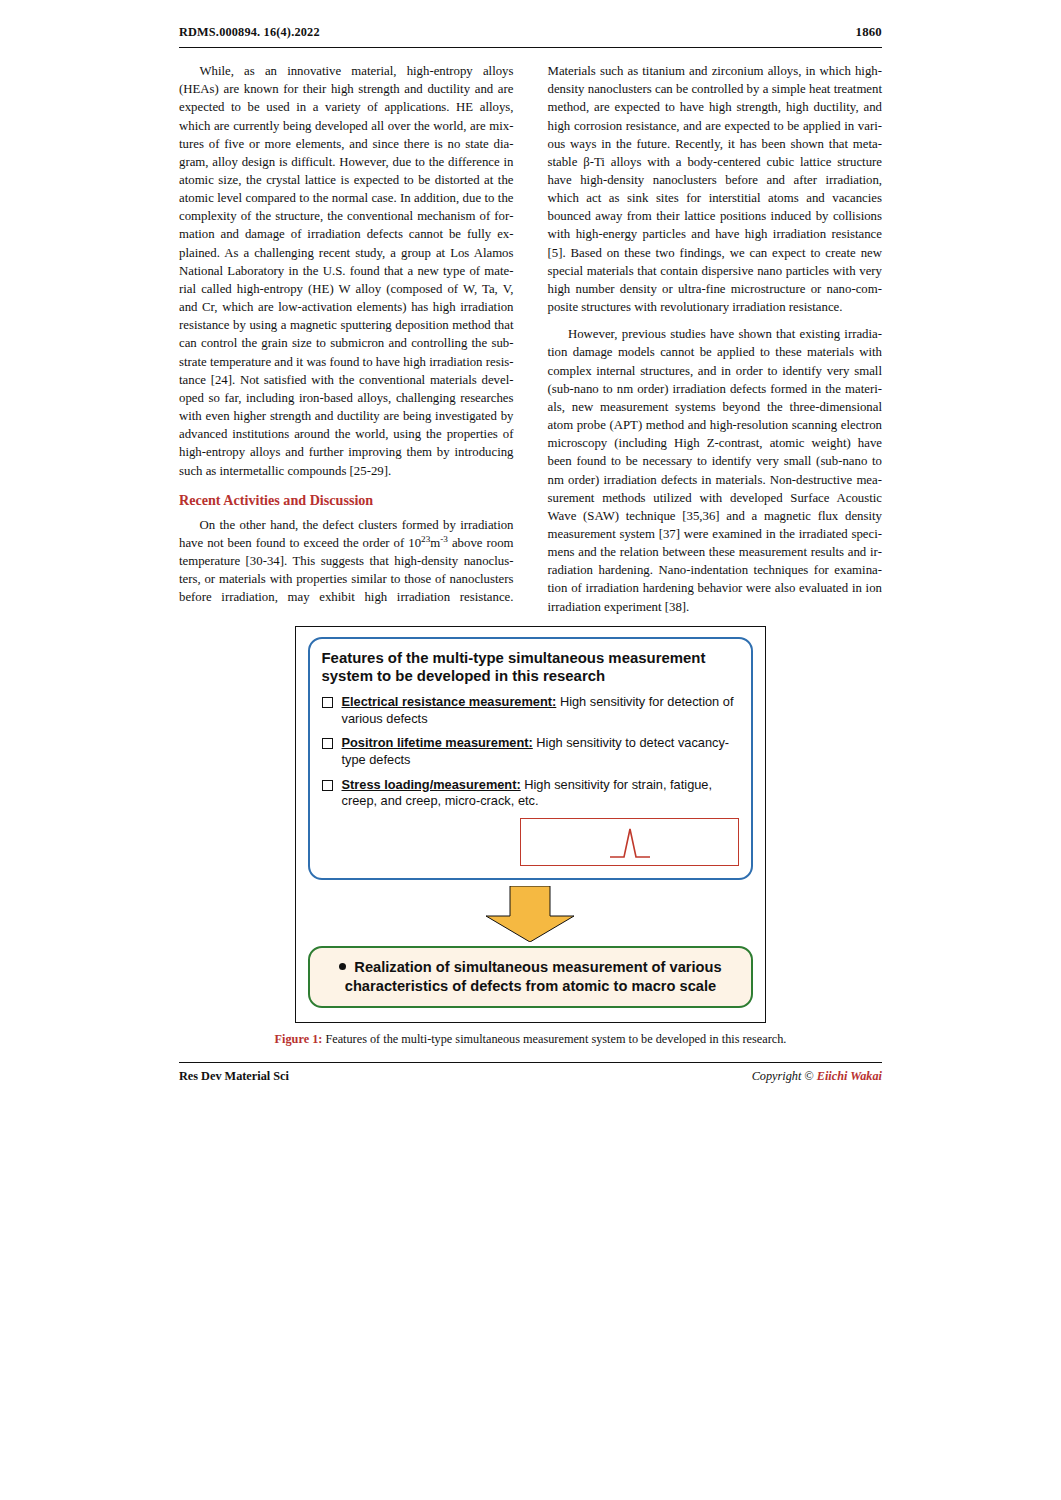RDMS.000894. 16(4).2022
1860
While, as an innovative material, high-entropy alloys (HEAs) are known for their high strength and ductility and are expected to be used in a variety of applications. HE alloys, which are currently being developed all over the world, are mixtures of five or more elements, and since there is no state diagram, alloy design is difficult. However, due to the difference in atomic size, the crystal lattice is expected to be distorted at the atomic level compared to the normal case. In addition, due to the complexity of the structure, the conventional mechanism of formation and damage of irradiation defects cannot be fully explained. As a challenging recent study, a group at Los Alamos National Laboratory in the U.S. found that a new type of material called high-entropy (HE) W alloy (composed of W, Ta, V, and Cr, which are low-activation elements) has high irradiation resistance by using a magnetic sputtering deposition method that can control the grain size to submicron and controlling the substrate temperature and it was found to have high irradiation resistance [24]. Not satisfied with the conventional materials developed so far, including iron-based alloys, challenging researches with even higher strength and ductility are being investigated by advanced institutions around the world, using the properties of high-entropy alloys and further improving them by introducing such as intermetallic compounds [25-29].
Recent Activities and Discussion
On the other hand, the defect clusters formed by irradiation have not been found to exceed the order of 1023m-3 above room temperature [30-34]. This suggests that high-density nanoclusters, or materials with properties similar to those of nanoclusters before irradiation, may exhibit high irradiation resistance. Materials such as titanium and zirconium alloys, in which high-density nanoclusters can be controlled by a simple heat treatment method, are expected to have high strength, high ductility, and high corrosion resistance, and are expected to be applied in various ways in the future. Recently, it has been shown that metastable β-Ti alloys with a body-centered cubic lattice structure have high-density nanoclusters before and after irradiation, which act as sink sites for interstitial atoms and vacancies bounced away from their lattice positions induced by collisions with high-energy particles and have high irradiation resistance [5]. Based on these two findings, we can expect to create new special materials that contain dispersive nano particles with very high number density or ultra-fine microstructure or nano-composite structures with revolutionary irradiation resistance.
However, previous studies have shown that existing irradiation damage models cannot be applied to these materials with complex internal structures, and in order to identify very small (sub-nano to nm order) irradiation defects formed in the materials, new measurement systems beyond the three-dimensional atom probe (APT) method and high-resolution scanning electron microscopy (including High Z-contrast, atomic weight) have been found to be necessary to identify very small (sub-nano to nm order) irradiation defects in materials. Non-destructive measurement methods utilized with developed Surface Acoustic Wave (SAW) technique [35,36] and a magnetic flux density measurement system [37] were examined in the irradiated specimens and the relation between these measurement results and irradiation hardening. Nano-indentation techniques for examination of irradiation hardening behavior were also evaluated in ion irradiation experiment [38].
Features of the multi-type simultaneous measurement system to be developed in this research
Electrical resistance measurement: High sensitivity for detection of various defects
Positron lifetime measurement: High sensitivity to detect vacancy-type defects
Stress loading/measurement: High sensitivity for strain, fatigue, creep, and creep, micro-crack, etc.
Realization of simultaneous measurement of various characteristics of defects from atomic to macro scale
Figure 1: Features of the multi-type simultaneous measurement system to be developed in this research.
Res Dev Material Sci
Copyright © Eiichi Wakai